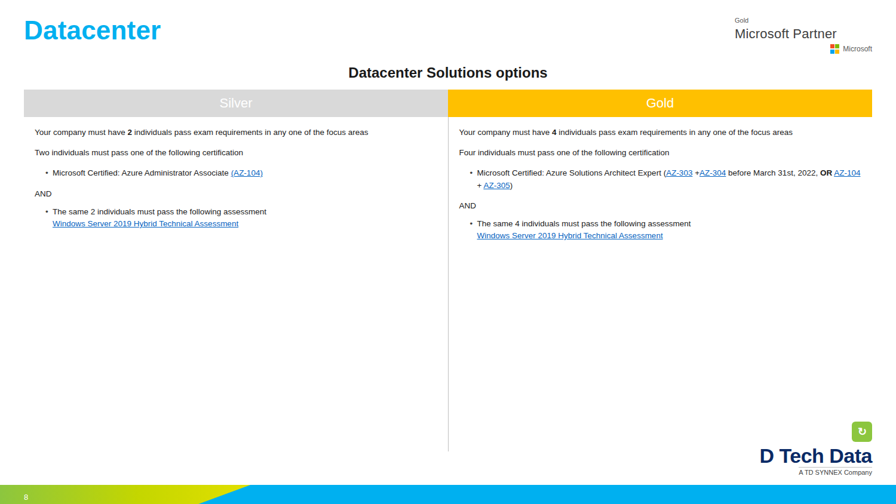Datacenter
Gold
Microsoft Partner
Microsoft
Datacenter Solutions options
| Silver | Gold |
| --- | --- |
| Your company must have 2 individuals pass exam requirements in any one of the focus areas Two individuals must pass one of the following certification Microsoft Certified: Azure Administrator Associate (AZ-104) AND The same 2 individuals must pass the following assessment Windows Server 2019 Hybrid Technical Assessment | Your company must have 4 individuals pass exam requirements in any one of the focus areas Four individuals must pass one of the following certification Microsoft Certified: Azure Solutions Architect Expert ( AZ-303 + AZ-304 before March 31st, 2022, OR AZ-104 + AZ-305 ) AND The same 4 individuals must pass the following assessment Windows Server 2019 Hybrid Technical Assessment |
↻
D Tech Data
A TD SYNNEX Company
8